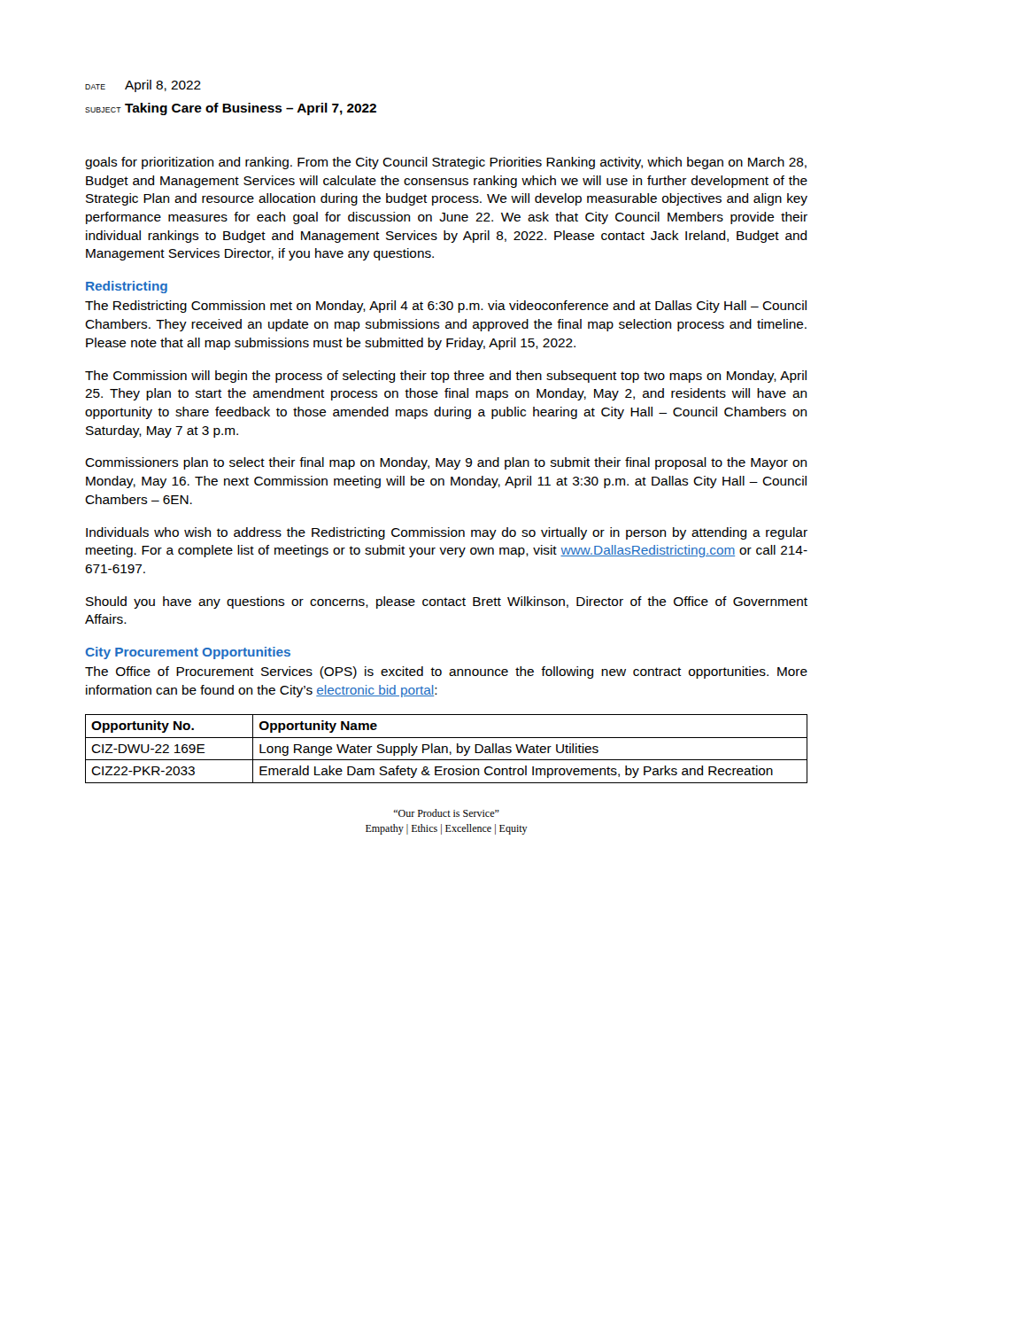Date April 8, 2022
Subject Taking Care of Business – April 7, 2022
goals for prioritization and ranking. From the City Council Strategic Priorities Ranking activity, which began on March 28, Budget and Management Services will calculate the consensus ranking which we will use in further development of the Strategic Plan and resource allocation during the budget process. We will develop measurable objectives and align key performance measures for each goal for discussion on June 22. We ask that City Council Members provide their individual rankings to Budget and Management Services by April 8, 2022. Please contact Jack Ireland, Budget and Management Services Director, if you have any questions.
Redistricting
The Redistricting Commission met on Monday, April 4 at 6:30 p.m. via videoconference and at Dallas City Hall – Council Chambers. They received an update on map submissions and approved the final map selection process and timeline. Please note that all map submissions must be submitted by Friday, April 15, 2022.
The Commission will begin the process of selecting their top three and then subsequent top two maps on Monday, April 25. They plan to start the amendment process on those final maps on Monday, May 2, and residents will have an opportunity to share feedback to those amended maps during a public hearing at City Hall – Council Chambers on Saturday, May 7 at 3 p.m.
Commissioners plan to select their final map on Monday, May 9 and plan to submit their final proposal to the Mayor on Monday, May 16. The next Commission meeting will be on Monday, April 11 at 3:30 p.m. at Dallas City Hall – Council Chambers – 6EN.
Individuals who wish to address the Redistricting Commission may do so virtually or in person by attending a regular meeting. For a complete list of meetings or to submit your very own map, visit www.DallasRedistricting.com or call 214-671-6197.
Should you have any questions or concerns, please contact Brett Wilkinson, Director of the Office of Government Affairs.
City Procurement Opportunities
The Office of Procurement Services (OPS) is excited to announce the following new contract opportunities. More information can be found on the City’s electronic bid portal:
| Opportunity No. | Opportunity Name |
| --- | --- |
| CIZ-DWU-22 169E | Long Range Water Supply Plan, by Dallas Water Utilities |
| CIZ22-PKR-2033 | Emerald Lake Dam Safety & Erosion Control Improvements, by Parks and Recreation |
“Our Product is Service”
Empathy | Ethics | Excellence | Equity